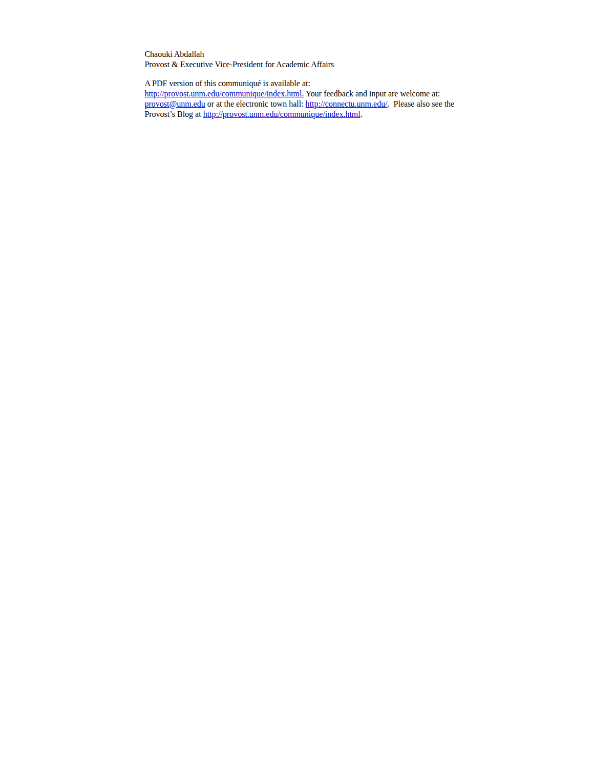Chaouki Abdallah Provost & Executive Vice-President for Academic Affairs
A PDF version of this communiqué is available at: http://provost.unm.edu/communique/index.html. Your feedback and input are welcome at: provost@unm.edu or at the electronic town hall: http://connectu.unm.edu/. Please also see the Provost’s Blog at http://provost.unm.edu/communique/index.html.